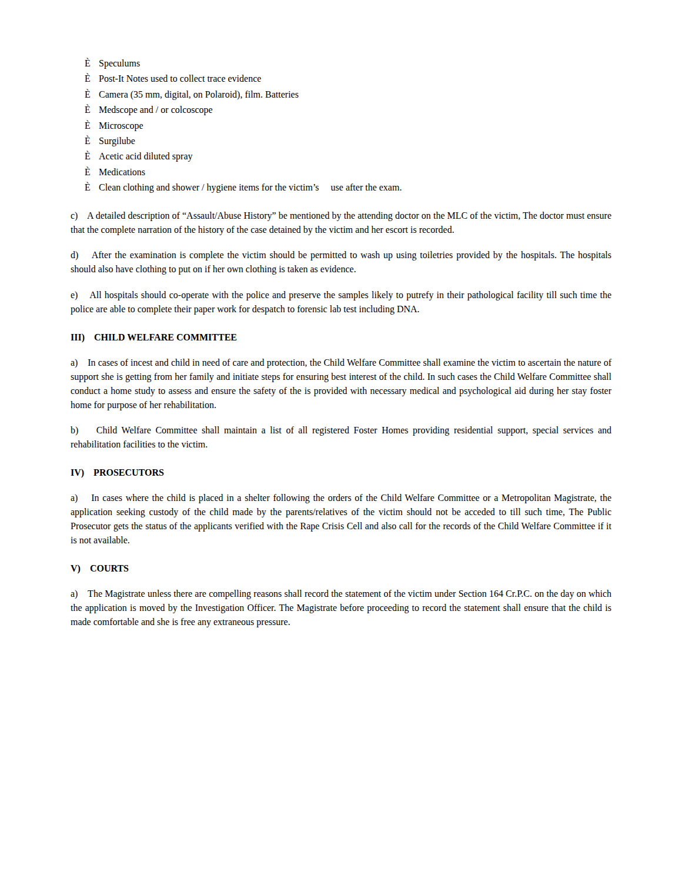Speculums
Post-It Notes used to collect trace evidence
Camera (35 mm, digital, on Polaroid), film. Batteries
Medscope and / or colcoscope
Microscope
Surgilube
Acetic acid diluted spray
Medications
Clean clothing and shower / hygiene items for the victim’s use after the exam.
c) A detailed description of “Assault/Abuse History” be mentioned by the attending doctor on the MLC of the victim, The doctor must ensure that the complete narration of the history of the case detained by the victim and her escort is recorded.
d) After the examination is complete the victim should be permitted to wash up using toiletries provided by the hospitals. The hospitals should also have clothing to put on if her own clothing is taken as evidence.
e) All hospitals should co-operate with the police and preserve the samples likely to putrefy in their pathological facility till such time the police are able to complete their paper work for despatch to forensic lab test including DNA.
III) CHILD WELFARE COMMITTEE
a) In cases of incest and child in need of care and protection, the Child Welfare Committee shall examine the victim to ascertain the nature of support she is getting from her family and initiate steps for ensuring best interest of the child. In such cases the Child Welfare Committee shall conduct a home study to assess and ensure the safety of the is provided with necessary medical and psychological aid during her stay foster home for purpose of her rehabilitation.
b) Child Welfare Committee shall maintain a list of all registered Foster Homes providing residential support, special services and rehabilitation facilities to the victim.
IV) PROSECUTORS
a) In cases where the child is placed in a shelter following the orders of the Child Welfare Committee or a Metropolitan Magistrate, the application seeking custody of the child made by the parents/relatives of the victim should not be acceded to till such time, The Public Prosecutor gets the status of the applicants verified with the Rape Crisis Cell and also call for the records of the Child Welfare Committee if it is not available.
V) COURTS
a) The Magistrate unless there are compelling reasons shall record the statement of the victim under Section 164 Cr.P.C. on the day on which the application is moved by the Investigation Officer. The Magistrate before proceeding to record the statement shall ensure that the child is made comfortable and she is free any extraneous pressure.